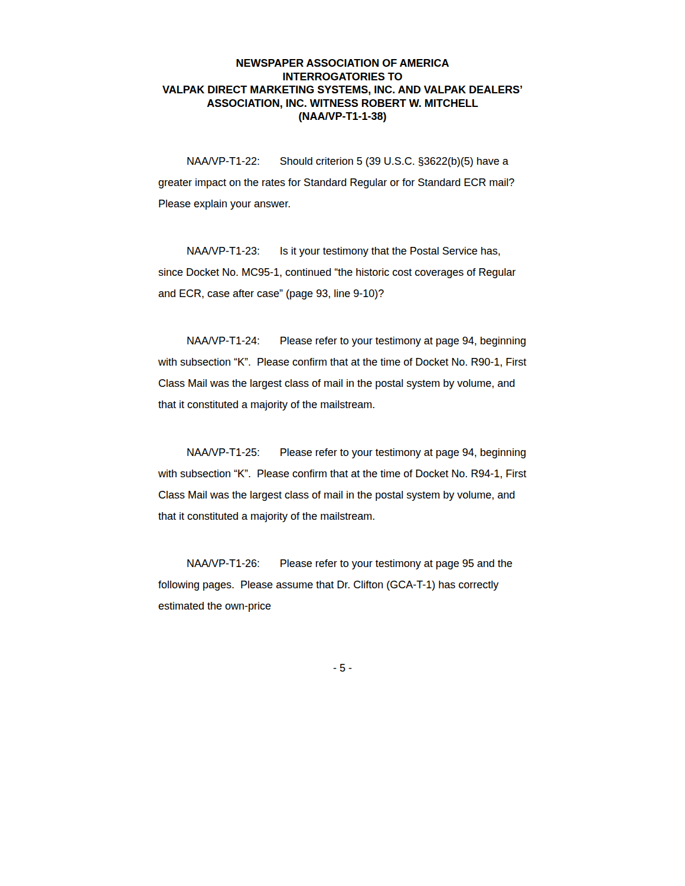NEWSPAPER ASSOCIATION OF AMERICA INTERROGATORIES TO VALPAK DIRECT MARKETING SYSTEMS, INC. AND VALPAK DEALERS’ ASSOCIATION, INC. WITNESS ROBERT W. MITCHELL (NAA/VP-T1-1-38)
NAA/VP-T1-22: Should criterion 5 (39 U.S.C. §3622(b)(5) have a greater impact on the rates for Standard Regular or for Standard ECR mail? Please explain your answer.
NAA/VP-T1-23: Is it your testimony that the Postal Service has, since Docket No. MC95-1, continued “the historic cost coverages of Regular and ECR, case after case” (page 93, line 9-10)?
NAA/VP-T1-24: Please refer to your testimony at page 94, beginning with subsection “K”. Please confirm that at the time of Docket No. R90-1, First Class Mail was the largest class of mail in the postal system by volume, and that it constituted a majority of the mailstream.
NAA/VP-T1-25: Please refer to your testimony at page 94, beginning with subsection “K”. Please confirm that at the time of Docket No. R94-1, First Class Mail was the largest class of mail in the postal system by volume, and that it constituted a majority of the mailstream.
NAA/VP-T1-26: Please refer to your testimony at page 95 and the following pages. Please assume that Dr. Clifton (GCA-T-1) has correctly estimated the own-price
- 5 -